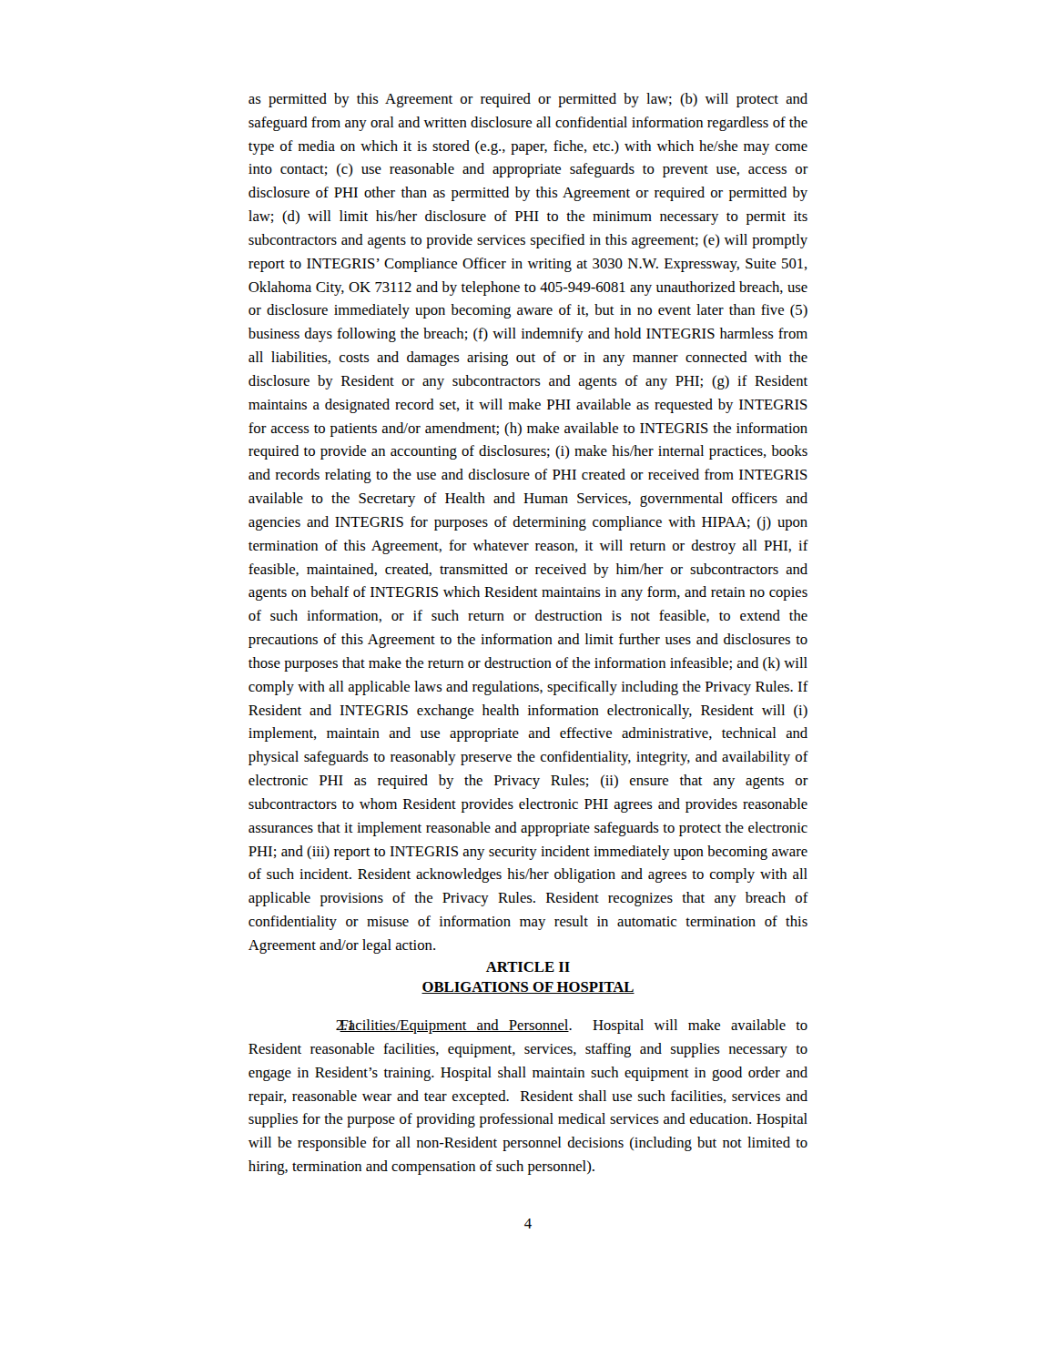as permitted by this Agreement or required or permitted by law; (b) will protect and safeguard from any oral and written disclosure all confidential information regardless of the type of media on which it is stored (e.g., paper, fiche, etc.) with which he/she may come into contact; (c) use reasonable and appropriate safeguards to prevent use, access or disclosure of PHI other than as permitted by this Agreement or required or permitted by law; (d) will limit his/her disclosure of PHI to the minimum necessary to permit its subcontractors and agents to provide services specified in this agreement; (e) will promptly report to INTEGRIS’ Compliance Officer in writing at 3030 N.W. Expressway, Suite 501, Oklahoma City, OK 73112 and by telephone to 405-949-6081 any unauthorized breach, use or disclosure immediately upon becoming aware of it, but in no event later than five (5) business days following the breach; (f) will indemnify and hold INTEGRIS harmless from all liabilities, costs and damages arising out of or in any manner connected with the disclosure by Resident or any subcontractors and agents of any PHI; (g) if Resident maintains a designated record set, it will make PHI available as requested by INTEGRIS for access to patients and/or amendment; (h) make available to INTEGRIS the information required to provide an accounting of disclosures; (i) make his/her internal practices, books and records relating to the use and disclosure of PHI created or received from INTEGRIS available to the Secretary of Health and Human Services, governmental officers and agencies and INTEGRIS for purposes of determining compliance with HIPAA; (j) upon termination of this Agreement, for whatever reason, it will return or destroy all PHI, if feasible, maintained, created, transmitted or received by him/her or subcontractors and agents on behalf of INTEGRIS which Resident maintains in any form, and retain no copies of such information, or if such return or destruction is not feasible, to extend the precautions of this Agreement to the information and limit further uses and disclosures to those purposes that make the return or destruction of the information infeasible; and (k) will comply with all applicable laws and regulations, specifically including the Privacy Rules. If Resident and INTEGRIS exchange health information electronically, Resident will (i) implement, maintain and use appropriate and effective administrative, technical and physical safeguards to reasonably preserve the confidentiality, integrity, and availability of electronic PHI as required by the Privacy Rules; (ii) ensure that any agents or subcontractors to whom Resident provides electronic PHI agrees and provides reasonable assurances that it implement reasonable and appropriate safeguards to protect the electronic PHI; and (iii) report to INTEGRIS any security incident immediately upon becoming aware of such incident. Resident acknowledges his/her obligation and agrees to comply with all applicable provisions of the Privacy Rules. Resident recognizes that any breach of confidentiality or misuse of information may result in automatic termination of this Agreement and/or legal action.
ARTICLE II
OBLIGATIONS OF HOSPITAL
2.1 Facilities/Equipment and Personnel. Hospital will make available to Resident reasonable facilities, equipment, services, staffing and supplies necessary to engage in Resident’s training. Hospital shall maintain such equipment in good order and repair, reasonable wear and tear excepted. Resident shall use such facilities, services and supplies for the purpose of providing professional medical services and education. Hospital will be responsible for all non-Resident personnel decisions (including but not limited to hiring, termination and compensation of such personnel).
4